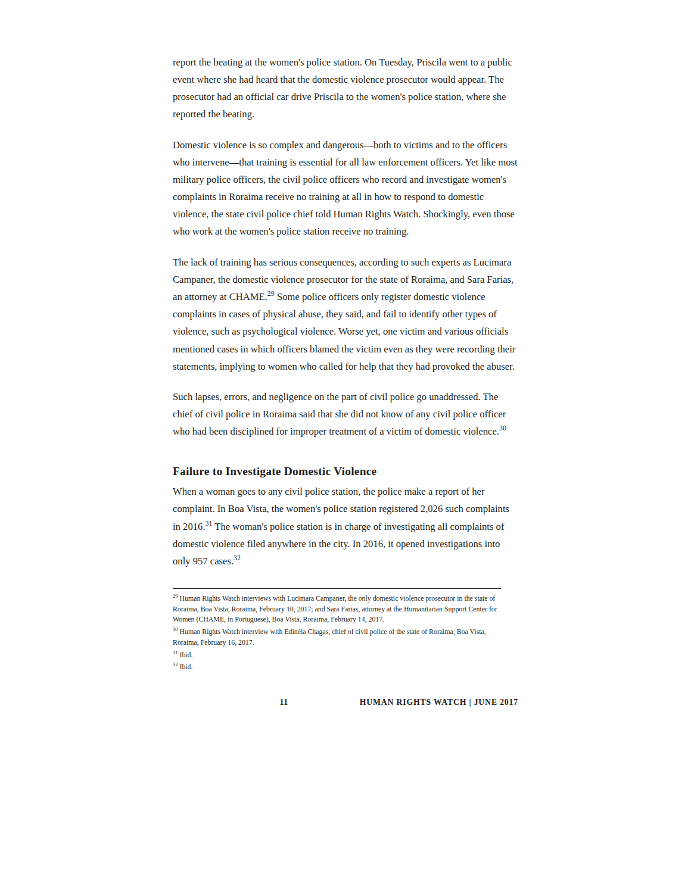report the beating at the women's police station. On Tuesday, Priscila went to a public event where she had heard that the domestic violence prosecutor would appear. The prosecutor had an official car drive Priscila to the women's police station, where she reported the beating.
Domestic violence is so complex and dangerous—both to victims and to the officers who intervene—that training is essential for all law enforcement officers. Yet like most military police officers, the civil police officers who record and investigate women's complaints in Roraima receive no training at all in how to respond to domestic violence, the state civil police chief told Human Rights Watch. Shockingly, even those who work at the women's police station receive no training.
The lack of training has serious consequences, according to such experts as Lucimara Campaner, the domestic violence prosecutor for the state of Roraima, and Sara Farias, an attorney at CHAME.29 Some police officers only register domestic violence complaints in cases of physical abuse, they said, and fail to identify other types of violence, such as psychological violence. Worse yet, one victim and various officials mentioned cases in which officers blamed the victim even as they were recording their statements, implying to women who called for help that they had provoked the abuser.
Such lapses, errors, and negligence on the part of civil police go unaddressed. The chief of civil police in Roraima said that she did not know of any civil police officer who had been disciplined for improper treatment of a victim of domestic violence.30
Failure to Investigate Domestic Violence
When a woman goes to any civil police station, the police make a report of her complaint. In Boa Vista, the women's police station registered 2,026 such complaints in 2016.31 The woman's police station is in charge of investigating all complaints of domestic violence filed anywhere in the city. In 2016, it opened investigations into only 957 cases.32
29 Human Rights Watch interviews with Lucimara Campaner, the only domestic violence prosecutor in the state of Roraima, Boa Vista, Roraima, February 10, 2017; and Sara Farias, attorney at the Humanitarian Support Center for Women (CHAME, in Portuguese), Boa Vista, Roraima, February 14, 2017.
30 Human Rights Watch interview with Edinéia Chagas, chief of civil police of the state of Roraima, Boa Vista, Roraima, February 16, 2017.
31 Ibid.
32 Ibid.
11 HUMAN RIGHTS WATCH | JUNE 2017